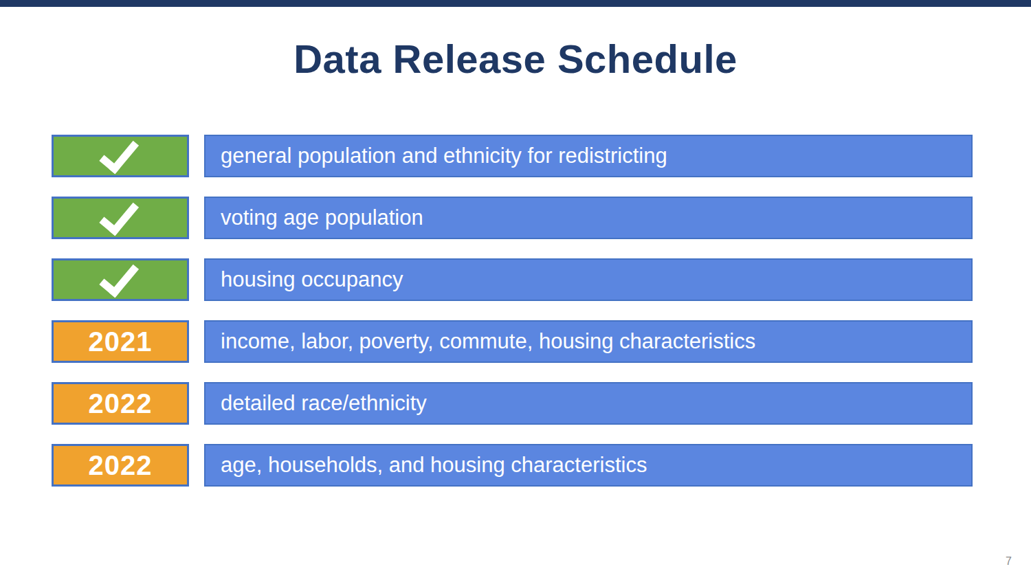Data Release Schedule
general population and ethnicity for redistricting
voting age population
housing occupancy
2021
income, labor, poverty, commute, housing characteristics
2022
detailed race/ethnicity
2022
age, households, and housing characteristics
7